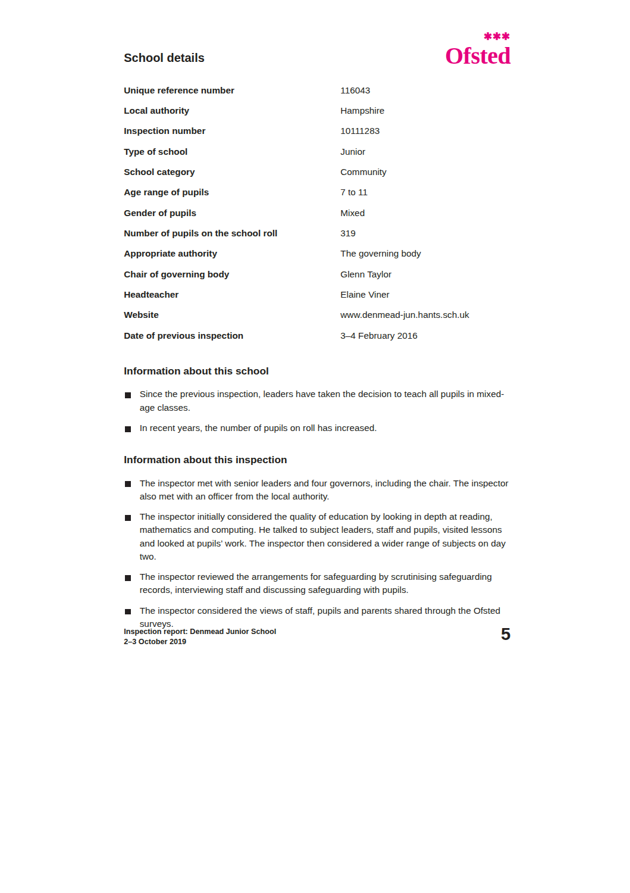✱✱✱
Ofsted
School details
| Unique reference number | 116043 |
| Local authority | Hampshire |
| Inspection number | 10111283 |
| Type of school | Junior |
| School category | Community |
| Age range of pupils | 7 to 11 |
| Gender of pupils | Mixed |
| Number of pupils on the school roll | 319 |
| Appropriate authority | The governing body |
| Chair of governing body | Glenn Taylor |
| Headteacher | Elaine Viner |
| Website | www.denmead-jun.hants.sch.uk |
| Date of previous inspection | 3–4 February 2016 |
Information about this school
Since the previous inspection, leaders have taken the decision to teach all pupils in mixed-age classes.
In recent years, the number of pupils on roll has increased.
Information about this inspection
The inspector met with senior leaders and four governors, including the chair. The inspector also met with an officer from the local authority.
The inspector initially considered the quality of education by looking in depth at reading, mathematics and computing. He talked to subject leaders, staff and pupils, visited lessons and looked at pupils’ work. The inspector then considered a wider range of subjects on day two.
The inspector reviewed the arrangements for safeguarding by scrutinising safeguarding records, interviewing staff and discussing safeguarding with pupils.
The inspector considered the views of staff, pupils and parents shared through the Ofsted surveys.
Inspection report: Denmead Junior School
2–3 October 2019
5